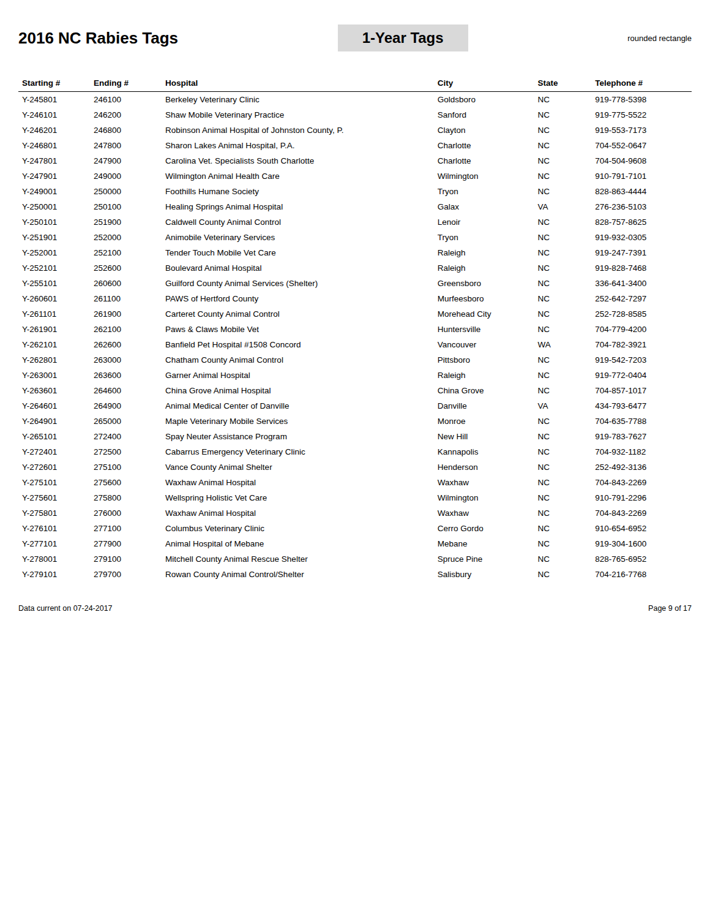2016 NC Rabies Tags
1-Year Tags
rounded rectangle
| Starting # | Ending # | Hospital | City | State | Telephone # |
| --- | --- | --- | --- | --- | --- |
| Y-245801 | 246100 | Berkeley Veterinary Clinic | Goldsboro | NC | 919-778-5398 |
| Y-246101 | 246200 | Shaw Mobile Veterinary Practice | Sanford | NC | 919-775-5522 |
| Y-246201 | 246800 | Robinson Animal Hospital of Johnston County, P. | Clayton | NC | 919-553-7173 |
| Y-246801 | 247800 | Sharon Lakes Animal Hospital, P.A. | Charlotte | NC | 704-552-0647 |
| Y-247801 | 247900 | Carolina Vet. Specialists South Charlotte | Charlotte | NC | 704-504-9608 |
| Y-247901 | 249000 | Wilmington Animal Health Care | Wilmington | NC | 910-791-7101 |
| Y-249001 | 250000 | Foothills Humane Society | Tryon | NC | 828-863-4444 |
| Y-250001 | 250100 | Healing Springs Animal Hospital | Galax | VA | 276-236-5103 |
| Y-250101 | 251900 | Caldwell County Animal Control | Lenoir | NC | 828-757-8625 |
| Y-251901 | 252000 | Animobile Veterinary Services | Tryon | NC | 919-932-0305 |
| Y-252001 | 252100 | Tender Touch Mobile Vet Care | Raleigh | NC | 919-247-7391 |
| Y-252101 | 252600 | Boulevard Animal Hospital | Raleigh | NC | 919-828-7468 |
| Y-255101 | 260600 | Guilford County Animal Services (Shelter) | Greensboro | NC | 336-641-3400 |
| Y-260601 | 261100 | PAWS of Hertford County | Murfeesboro | NC | 252-642-7297 |
| Y-261101 | 261900 | Carteret County Animal Control | Morehead City | NC | 252-728-8585 |
| Y-261901 | 262100 | Paws & Claws Mobile Vet | Huntersville | NC | 704-779-4200 |
| Y-262101 | 262600 | Banfield Pet Hospital #1508 Concord | Vancouver | WA | 704-782-3921 |
| Y-262801 | 263000 | Chatham County Animal Control | Pittsboro | NC | 919-542-7203 |
| Y-263001 | 263600 | Garner Animal Hospital | Raleigh | NC | 919-772-0404 |
| Y-263601 | 264600 | China Grove Animal Hospital | China Grove | NC | 704-857-1017 |
| Y-264601 | 264900 | Animal Medical Center of Danville | Danville | VA | 434-793-6477 |
| Y-264901 | 265000 | Maple Veterinary Mobile Services | Monroe | NC | 704-635-7788 |
| Y-265101 | 272400 | Spay Neuter Assistance Program | New Hill | NC | 919-783-7627 |
| Y-272401 | 272500 | Cabarrus Emergency Veterinary Clinic | Kannapolis | NC | 704-932-1182 |
| Y-272601 | 275100 | Vance County Animal Shelter | Henderson | NC | 252-492-3136 |
| Y-275101 | 275600 | Waxhaw Animal Hospital | Waxhaw | NC | 704-843-2269 |
| Y-275601 | 275800 | Wellspring Holistic Vet Care | Wilmington | NC | 910-791-2296 |
| Y-275801 | 276000 | Waxhaw Animal Hospital | Waxhaw | NC | 704-843-2269 |
| Y-276101 | 277100 | Columbus Veterinary Clinic | Cerro Gordo | NC | 910-654-6952 |
| Y-277101 | 277900 | Animal Hospital of Mebane | Mebane | NC | 919-304-1600 |
| Y-278001 | 279100 | Mitchell County Animal Rescue Shelter | Spruce Pine | NC | 828-765-6952 |
| Y-279101 | 279700 | Rowan County Animal Control/Shelter | Salisbury | NC | 704-216-7768 |
Data current on 07-24-2017 Page 9 of 17